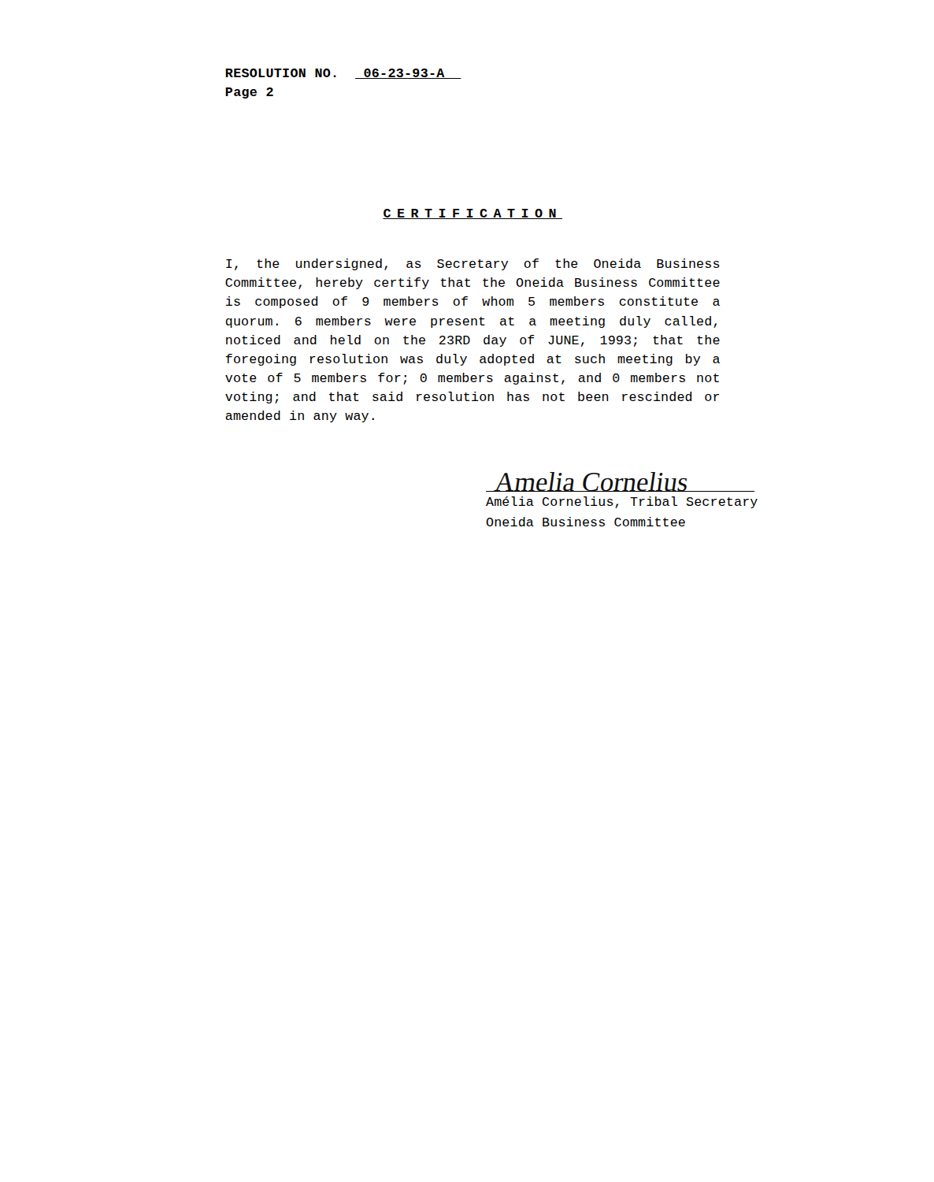RESOLUTION NO. 06-23-93-A
Page 2
CERTIFICATION
I, the undersigned, as Secretary of the Oneida Business Committee, hereby certify that the Oneida Business Committee is composed of 9 members of whom 5 members constitute a quorum. 6 members were present at a meeting duly called, noticed and held on the 23RD day of JUNE, 1993; that the foregoing resolution was duly adopted at such meeting by a vote of 5 members for; 0 members against, and 0 members not voting; and that said resolution has not been rescinded or amended in any way.
Amelia Cornelius
Amélia Cornelius, Tribal Secretary
Oneida Business Committee